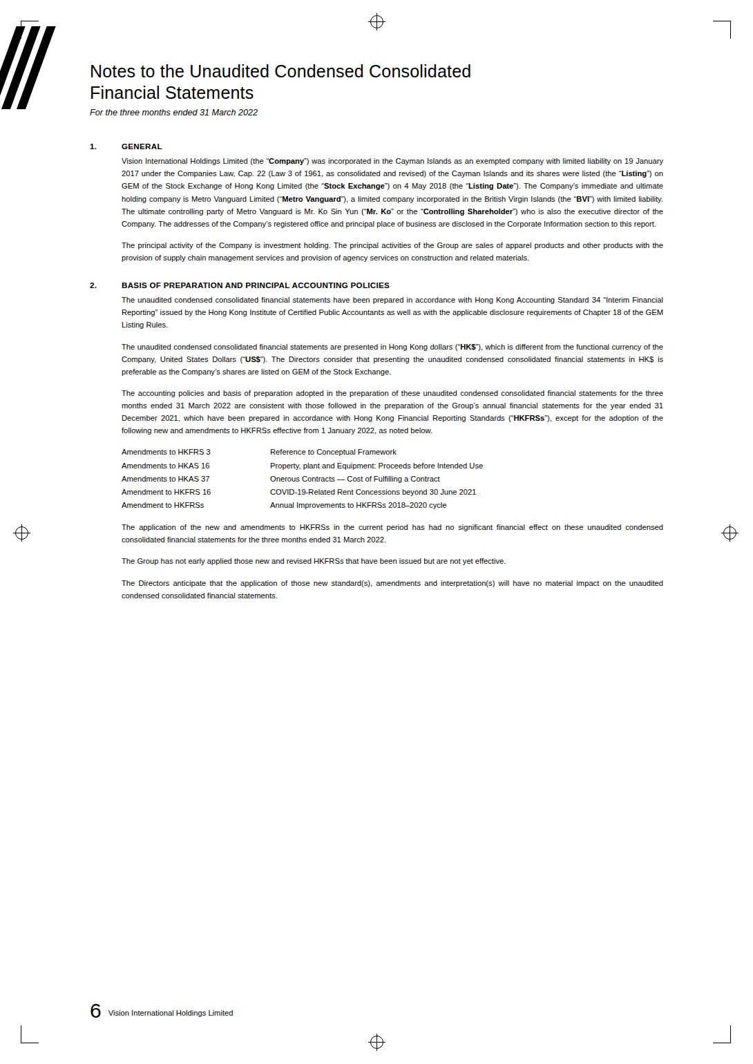Notes to the Unaudited Condensed Consolidated
Financial Statements
For the three months ended 31 March 2022
1.
GENERAL
Vision International Holdings Limited (the “Company”) was incorporated in the Cayman Islands as an exempted company with limited liability on 19 January 2017 under the Companies Law, Cap. 22 (Law 3 of 1961, as consolidated and revised) of the Cayman Islands and its shares were listed (the “Listing”) on GEM of the Stock Exchange of Hong Kong Limited (the “Stock Exchange”) on 4 May 2018 (the “Listing Date”). The Company’s immediate and ultimate holding company is Metro Vanguard Limited (“Metro Vanguard”), a limited company incorporated in the British Virgin Islands (the “BVI”) with limited liability. The ultimate controlling party of Metro Vanguard is Mr. Ko Sin Yun (“Mr. Ko” or the “Controlling Shareholder”) who is also the executive director of the Company. The addresses of the Company’s registered office and principal place of business are disclosed in the Corporate Information section to this report.
The principal activity of the Company is investment holding. The principal activities of the Group are sales of apparel products and other products with the provision of supply chain management services and provision of agency services on construction and related materials.
2.
BASIS OF PREPARATION AND PRINCIPAL ACCOUNTING POLICIES
The unaudited condensed consolidated financial statements have been prepared in accordance with Hong Kong Accounting Standard 34 “Interim Financial Reporting” issued by the Hong Kong Institute of Certified Public Accountants as well as with the applicable disclosure requirements of Chapter 18 of the GEM Listing Rules.
The unaudited condensed consolidated financial statements are presented in Hong Kong dollars (“HK$”), which is different from the functional currency of the Company, United States Dollars (“US$”). The Directors consider that presenting the unaudited condensed consolidated financial statements in HK$ is preferable as the Company’s shares are listed on GEM of the Stock Exchange.
The accounting policies and basis of preparation adopted in the preparation of these unaudited condensed consolidated financial statements for the three months ended 31 March 2022 are consistent with those followed in the preparation of the Group’s annual financial statements for the year ended 31 December 2021, which have been prepared in accordance with Hong Kong Financial Reporting Standards (“HKFRSs”), except for the adoption of the following new and amendments to HKFRSs effective from 1 January 2022, as noted below.
| Amendments to HKFRS 3 | Reference to Conceptual Framework |
| Amendments to HKAS 16 | Property, plant and Equipment: Proceeds before Intended Use |
| Amendments to HKAS 37 | Onerous Contracts — Cost of Fulfilling a Contract |
| Amendment to HKFRS 16 | COVID-19-Related Rent Concessions beyond 30 June 2021 |
| Amendment to HKFRSs | Annual Improvements to HKFRSs 2018–2020 cycle |
The application of the new and amendments to HKFRSs in the current period has had no significant financial effect on these unaudited condensed consolidated financial statements for the three months ended 31 March 2022.
The Group has not early applied those new and revised HKFRSs that have been issued but are not yet effective.
The Directors anticipate that the application of those new standard(s), amendments and interpretation(s) will have no material impact on the unaudited condensed consolidated financial statements.
6
Vision International Holdings Limited